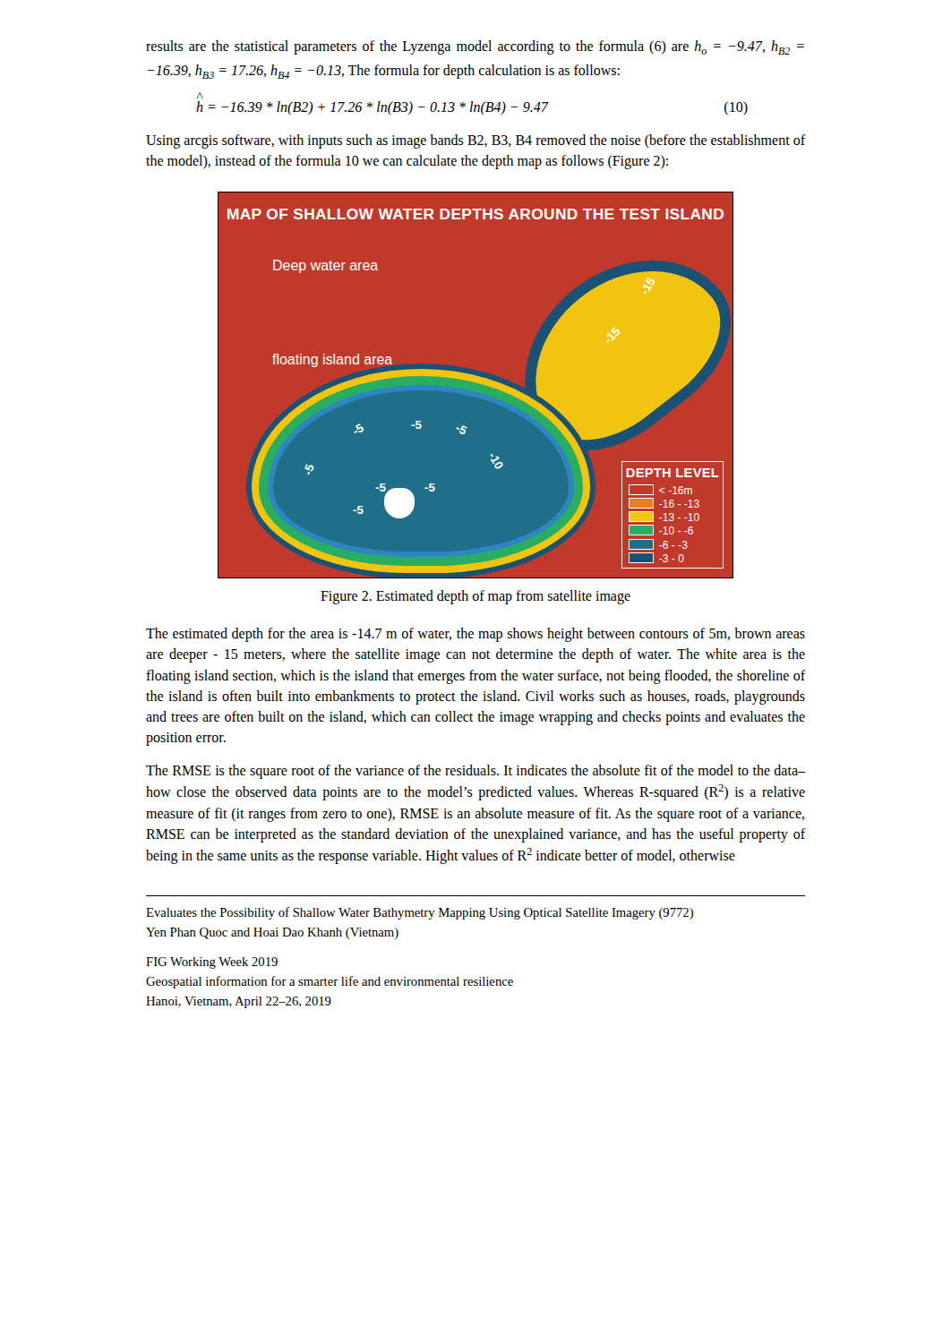results are the statistical parameters of the Lyzenga model according to the formula (6) are ho = −9.47, hB2 = −16.39, hB3 = 17.26, hB4 = −0.13, The formula for depth calculation is as follows:
h = −16.39 * ln(B2) + 17.26 * ln(B3) − 0.13 * ln(B4) − 9.47 (10)
Using arcgis software, with inputs such as image bands B2, B3, B4 removed the noise (before the establishment of the model), instead of the formula 10 we can calculate the depth map as follows (Figure 2):
MAP OF SHALLOW WATER DEPTHS AROUND THE TEST ISLAND
Deep water area
floating island area
-5
-5
-5
-5
-10
-5
-5
-5
-15
-15
DEPTH LEVEL
| | < -16m |
| | -16 - -13 |
| | -13 - -10 |
| | -10 - -6 |
| | -6 - -3 |
| | -3 - 0 |
Figure 2. Estimated depth of map from satellite image
The estimated depth for the area is -14.7 m of water, the map shows height between contours of 5m, brown areas are deeper - 15 meters, where the satellite image can not determine the depth of water. The white area is the floating island section, which is the island that emerges from the water surface, not being flooded, the shoreline of the island is often built into embankments to protect the island. Civil works such as houses, roads, playgrounds and trees are often built on the island, which can collect the image wrapping and checks points and evaluates the position error.
The RMSE is the square root of the variance of the residuals. It indicates the absolute fit of the model to the data–how close the observed data points are to the model’s predicted values. Whereas R-squared (R2) is a relative measure of fit (it ranges from zero to one), RMSE is an absolute measure of fit. As the square root of a variance, RMSE can be interpreted as the standard deviation of the unexplained variance, and has the useful property of being in the same units as the response variable. Hight values of R2 indicate better of model, otherwise
Evaluates the Possibility of Shallow Water Bathymetry Mapping Using Optical Satellite Imagery (9772)
Yen Phan Quoc and Hoai Dao Khanh (Vietnam)
FIG Working Week 2019
Geospatial information for a smarter life and environmental resilience
Hanoi, Vietnam, April 22–26, 2019